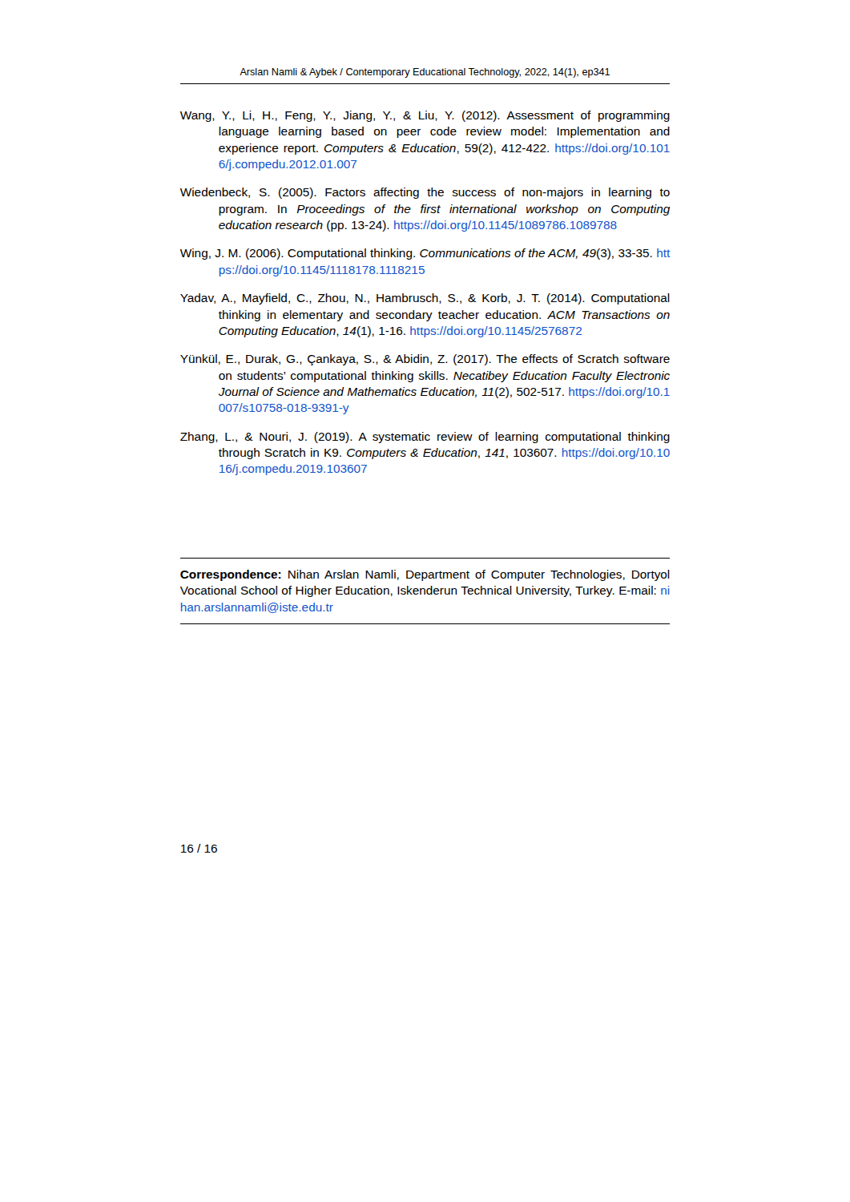Arslan Namli & Aybek / Contemporary Educational Technology, 2022, 14(1), ep341
Wang, Y., Li, H., Feng, Y., Jiang, Y., & Liu, Y. (2012). Assessment of programming language learning based on peer code review model: Implementation and experience report. Computers & Education, 59(2), 412-422. https://doi.org/10.1016/j.compedu.2012.01.007
Wiedenbeck, S. (2005). Factors affecting the success of non-majors in learning to program. In Proceedings of the first international workshop on Computing education research (pp. 13-24). https://doi.org/10.1145/1089786.1089788
Wing, J. M. (2006). Computational thinking. Communications of the ACM, 49(3), 33-35. https://doi.org/10.1145/1118178.1118215
Yadav, A., Mayfield, C., Zhou, N., Hambrusch, S., & Korb, J. T. (2014). Computational thinking in elementary and secondary teacher education. ACM Transactions on Computing Education, 14(1), 1-16. https://doi.org/10.1145/2576872
Yünkül, E., Durak, G., Çankaya, S., & Abidin, Z. (2017). The effects of Scratch software on students’ computational thinking skills. Necatibey Education Faculty Electronic Journal of Science and Mathematics Education, 11(2), 502-517. https://doi.org/10.1007/s10758-018-9391-y
Zhang, L., & Nouri, J. (2019). A systematic review of learning computational thinking through Scratch in K9. Computers & Education, 141, 103607. https://doi.org/10.1016/j.compedu.2019.103607
Correspondence: Nihan Arslan Namli, Department of Computer Technologies, Dortyol Vocational School of Higher Education, Iskenderun Technical University, Turkey. E-mail: nihan.arslannamli@iste.edu.tr
16 / 16